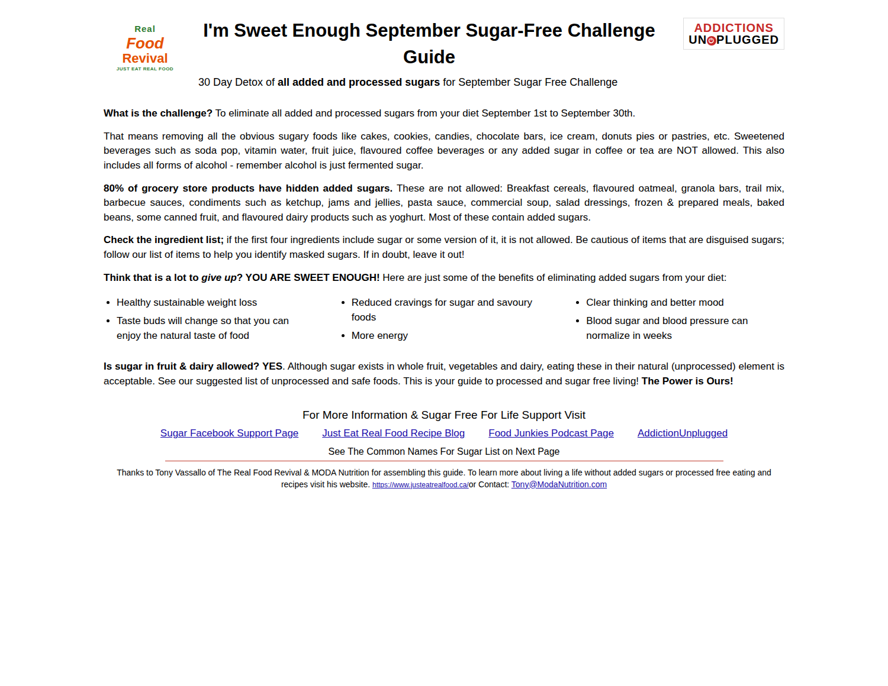Real
Food
Revival
JUST EAT REAL FOOD
I'm Sweet Enough September Sugar-Free Challenge Guide
30 Day Detox of all added and processed sugars for September Sugar Free Challenge
ADDICTIONS UN⏻PLUGGED
What is the challenge? To eliminate all added and processed sugars from your diet September 1st to September 30th.
That means removing all the obvious sugary foods like cakes, cookies, candies, chocolate bars, ice cream, donuts pies or pastries, etc. Sweetened beverages such as soda pop, vitamin water, fruit juice, flavoured coffee beverages or any added sugar in coffee or tea are NOT allowed. This also includes all forms of alcohol - remember alcohol is just fermented sugar.
80% of grocery store products have hidden added sugars. These are not allowed: Breakfast cereals, flavoured oatmeal, granola bars, trail mix, barbecue sauces, condiments such as ketchup, jams and jellies, pasta sauce, commercial soup, salad dressings, frozen & prepared meals, baked beans, some canned fruit, and flavoured dairy products such as yoghurt. Most of these contain added sugars.
Check the ingredient list; if the first four ingredients include sugar or some version of it, it is not allowed. Be cautious of items that are disguised sugars; follow our list of items to help you identify masked sugars. If in doubt, leave it out!
Think that is a lot to give up? YOU ARE SWEET ENOUGH! Here are just some of the benefits of eliminating added sugars from your diet:
Healthy sustainable weight loss
Taste buds will change so that you can enjoy the natural taste of food
Reduced cravings for sugar and savoury foods
More energy
Clear thinking and better mood
Blood sugar and blood pressure can normalize in weeks
Is sugar in fruit & dairy allowed? YES. Although sugar exists in whole fruit, vegetables and dairy, eating these in their natural (unprocessed) element is acceptable. See our suggested list of unprocessed and safe foods. This is your guide to processed and sugar free living! The Power is Ours!
For More Information & Sugar Free For Life Support Visit
Sugar Facebook Support Page Just Eat Real Food Recipe Blog Food Junkies Podcast Page AddictionUnplugged
See The Common Names For Sugar List on Next Page
Thanks to Tony Vassallo of The Real Food Revival & MODA Nutrition for assembling this guide. To learn more about living a life without added sugars or processed free eating and recipes visit his website. https://www.justeatrealfood.ca/or Contact: Tony@ModaNutrition.com